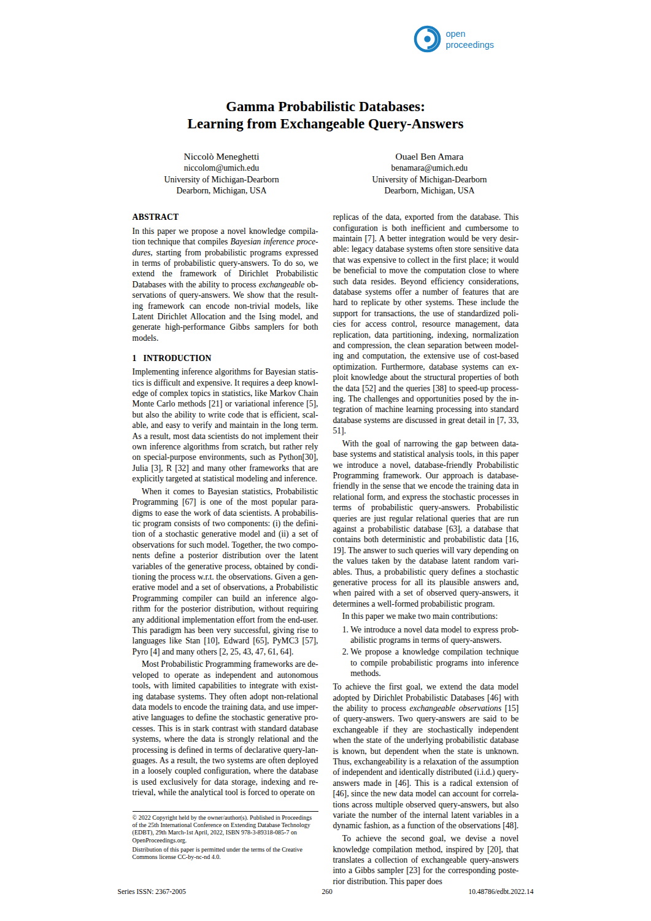open proceedings
Gamma Probabilistic Databases:
Learning from Exchangeable Query-Answers
Niccolò Meneghetti
niccolom@umich.edu
University of Michigan-Dearborn
Dearborn, Michigan, USA
Ouael Ben Amara
benamara@umich.edu
University of Michigan-Dearborn
Dearborn, Michigan, USA
Abstract
In this paper we propose a novel knowledge compilation technique that compiles Bayesian inference procedures, starting from probabilistic programs expressed in terms of probabilistic query-answers. To do so, we extend the framework of Dirichlet Probabilistic Databases with the ability to process exchangeable observations of query-answers. We show that the resulting framework can encode non-trivial models, like Latent Dirichlet Allocation and the Ising model, and generate high-performance Gibbs samplers for both models.
1 Introduction
Implementing inference algorithms for Bayesian statistics is difficult and expensive. It requires a deep knowledge of complex topics in statistics, like Markov Chain Monte Carlo methods [21] or variational inference [5], but also the ability to write code that is efficient, scalable, and easy to verify and maintain in the long term. As a result, most data scientists do not implement their own inference algorithms from scratch, but rather rely on special-purpose environments, such as Python[30], Julia [3], R [32] and many other frameworks that are explicitly targeted at statistical modeling and inference.
When it comes to Bayesian statistics, Probabilistic Programming [67] is one of the most popular paradigms to ease the work of data scientists. A probabilistic program consists of two components: (i) the definition of a stochastic generative model and (ii) a set of observations for such model. Together, the two components define a posterior distribution over the latent variables of the generative process, obtained by conditioning the process w.r.t. the observations. Given a generative model and a set of observations, a Probabilistic Programming compiler can build an inference algorithm for the posterior distribution, without requiring any additional implementation effort from the end-user. This paradigm has been very successful, giving rise to languages like Stan [10], Edward [65], PyMC3 [57], Pyro [4] and many others [2, 25, 43, 47, 61, 64].
Most Probabilistic Programming frameworks are developed to operate as independent and autonomous tools, with limited capabilities to integrate with existing database systems. They often adopt non-relational data models to encode the training data, and use imperative languages to define the stochastic generative processes. This is in stark contrast with standard database systems, where the data is strongly relational and the processing is defined in terms of declarative query-languages. As a result, the two systems are often deployed in a loosely coupled configuration, where the database is used exclusively for data storage, indexing and retrieval, while the analytical tool is forced to operate on
© 2022 Copyright held by the owner/author(s). Published in Proceedings of the 25th International Conference on Extending Database Technology (EDBT), 29th March-1st April, 2022, ISBN 978-3-89318-085-7 on OpenProceedings.org.
Distribution of this paper is permitted under the terms of the Creative Commons license CC-by-nc-nd 4.0.
replicas of the data, exported from the database. This configuration is both inefficient and cumbersome to maintain [7]. A better integration would be very desirable: legacy database systems often store sensitive data that was expensive to collect in the first place; it would be beneficial to move the computation close to where such data resides. Beyond efficiency considerations, database systems offer a number of features that are hard to replicate by other systems. These include the support for transactions, the use of standardized policies for access control, resource management, data replication, data partitioning, indexing, normalization and compression, the clean separation between modeling and computation, the extensive use of cost-based optimization. Furthermore, database systems can exploit knowledge about the structural properties of both the data [52] and the queries [38] to speed-up processing. The challenges and opportunities posed by the integration of machine learning processing into standard database systems are discussed in great detail in [7, 33, 51].
With the goal of narrowing the gap between database systems and statistical analysis tools, in this paper we introduce a novel, database-friendly Probabilistic Programming framework. Our approach is database-friendly in the sense that we encode the training data in relational form, and express the stochastic processes in terms of probabilistic query-answers. Probabilistic queries are just regular relational queries that are run against a probabilistic database [63], a database that contains both deterministic and probabilistic data [16, 19]. The answer to such queries will vary depending on the values taken by the database latent random variables. Thus, a probabilistic query defines a stochastic generative process for all its plausible answers and, when paired with a set of observed query-answers, it determines a well-formed probabilistic program.
In this paper we make two main contributions:
We introduce a novel data model to express probabilistic programs in terms of query-answers.
We propose a knowledge compilation technique to compile probabilistic programs into inference methods.
To achieve the first goal, we extend the data model adopted by Dirichlet Probabilistic Databases [46] with the ability to process exchangeable observations [15] of query-answers. Two query-answers are said to be exchangeable if they are stochastically independent when the state of the underlying probabilistic database is known, but dependent when the state is unknown. Thus, exchangeability is a relaxation of the assumption of independent and identically distributed (i.i.d.) query-answers made in [46]. This is a radical extension of [46], since the new data model can account for correlations across multiple observed query-answers, but also variate the number of the internal latent variables in a dynamic fashion, as a function of the observations [48].
To achieve the second goal, we devise a novel knowledge compilation method, inspired by [20], that translates a collection of exchangeable query-answers into a Gibbs sampler [23] for the corresponding posterior distribution. This paper does
Series ISSN: 2367-2005
260
10.48786/edbt.2022.14